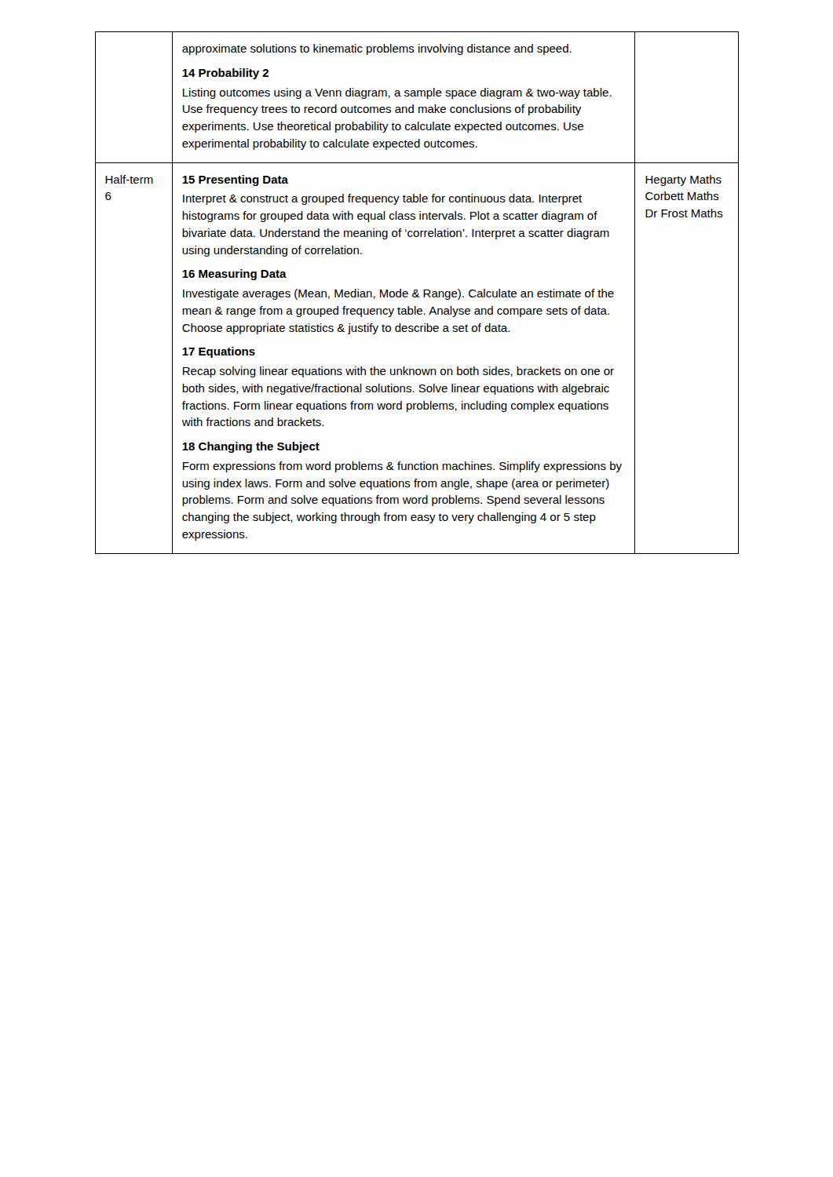| | approximate solutions to kinematic problems involving distance and speed. 14 Probability 2 Listing outcomes using a Venn diagram, a sample space diagram & two-way table. Use frequency trees to record outcomes and make conclusions of probability experiments. Use theoretical probability to calculate expected outcomes. Use experimental probability to calculate expected outcomes. | |
| Half-term 6 | 15 Presenting Data Interpret & construct a grouped frequency table for continuous data. Interpret histograms for grouped data with equal class intervals. Plot a scatter diagram of bivariate data. Understand the meaning of ‘correlation’. Interpret a scatter diagram using understanding of correlation. 16 Measuring Data Investigate averages (Mean, Median, Mode & Range). Calculate an estimate of the mean & range from a grouped frequency table. Analyse and compare sets of data. Choose appropriate statistics & justify to describe a set of data. 17 Equations Recap solving linear equations with the unknown on both sides, brackets on one or both sides, with negative/fractional solutions. Solve linear equations with algebraic fractions. Form linear equations from word problems, including complex equations with fractions and brackets. 18 Changing the Subject Form expressions from word problems & function machines. Simplify expressions by using index laws. Form and solve equations from angle, shape (area or perimeter) problems. Form and solve equations from word problems. Spend several lessons changing the subject, working through from easy to very challenging 4 or 5 step expressions. | Hegarty Maths Corbett Maths Dr Frost Maths |